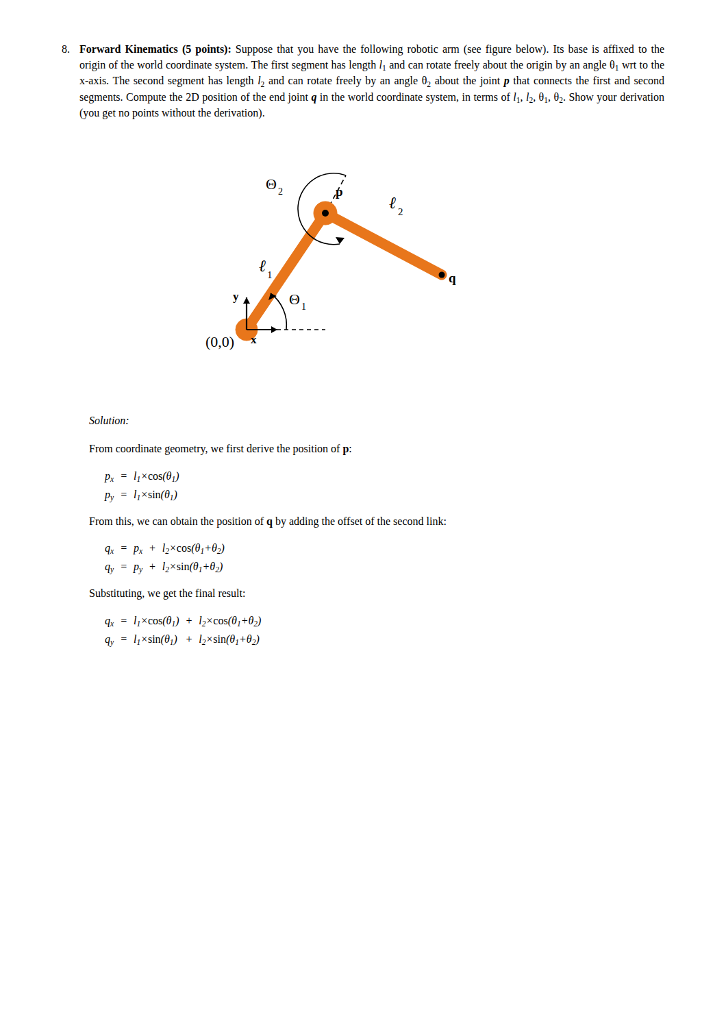8.
Forward Kinematics (5 points): Suppose that you have the following robotic arm (see figure below). Its base is affixed to the origin of the world coordinate system. The first segment has length l1 and can rotate freely about the origin by an angle θ1 wrt to the x-axis. The second segment has length l2 and can rotate freely by an angle θ2 about the joint p that connects the first and second segments. Compute the 2D position of the end joint q in the world coordinate system, in terms of l1, l2, θ1, θ2. Show your derivation (you get no points without the derivation).
(0,0) x y Θ 1 ℓ 1 Θ 2 p ℓ 2 q
Solution:
From coordinate geometry, we first derive the position of p:
| p x | = | l 1 × cos (θ 1 ) |
| p y | = | l 1 × sin (θ 1 ) |
From this, we can obtain the position of q by adding the offset of the second link:
| q x | = | p x | + | l 2 × cos (θ 1 +θ 2 ) |
| q y | = | p y | + | l 2 × sin (θ 1 +θ 2 ) |
Substituting, we get the final result:
| q x | = | l 1 × cos (θ 1 ) | + | l 2 × cos (θ 1 +θ 2 ) |
| q y | = | l 1 × sin (θ 1 ) | + | l 2 × sin (θ 1 +θ 2 ) |